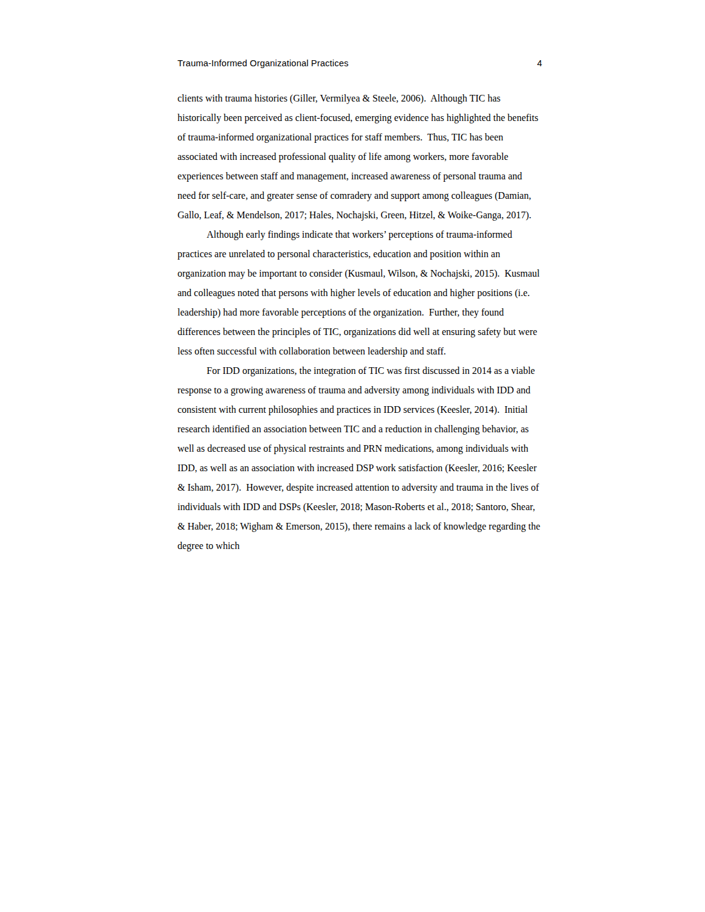Trauma-Informed Organizational Practices 4
clients with trauma histories (Giller, Vermilyea & Steele, 2006). Although TIC has historically been perceived as client-focused, emerging evidence has highlighted the benefits of trauma-informed organizational practices for staff members. Thus, TIC has been associated with increased professional quality of life among workers, more favorable experiences between staff and management, increased awareness of personal trauma and need for self-care, and greater sense of comradery and support among colleagues (Damian, Gallo, Leaf, & Mendelson, 2017; Hales, Nochajski, Green, Hitzel, & Woike-Ganga, 2017).
Although early findings indicate that workers’ perceptions of trauma-informed practices are unrelated to personal characteristics, education and position within an organization may be important to consider (Kusmaul, Wilson, & Nochajski, 2015). Kusmaul and colleagues noted that persons with higher levels of education and higher positions (i.e. leadership) had more favorable perceptions of the organization. Further, they found differences between the principles of TIC, organizations did well at ensuring safety but were less often successful with collaboration between leadership and staff.
For IDD organizations, the integration of TIC was first discussed in 2014 as a viable response to a growing awareness of trauma and adversity among individuals with IDD and consistent with current philosophies and practices in IDD services (Keesler, 2014). Initial research identified an association between TIC and a reduction in challenging behavior, as well as decreased use of physical restraints and PRN medications, among individuals with IDD, as well as an association with increased DSP work satisfaction (Keesler, 2016; Keesler & Isham, 2017). However, despite increased attention to adversity and trauma in the lives of individuals with IDD and DSPs (Keesler, 2018; Mason-Roberts et al., 2018; Santoro, Shear, & Haber, 2018; Wigham & Emerson, 2015), there remains a lack of knowledge regarding the degree to which